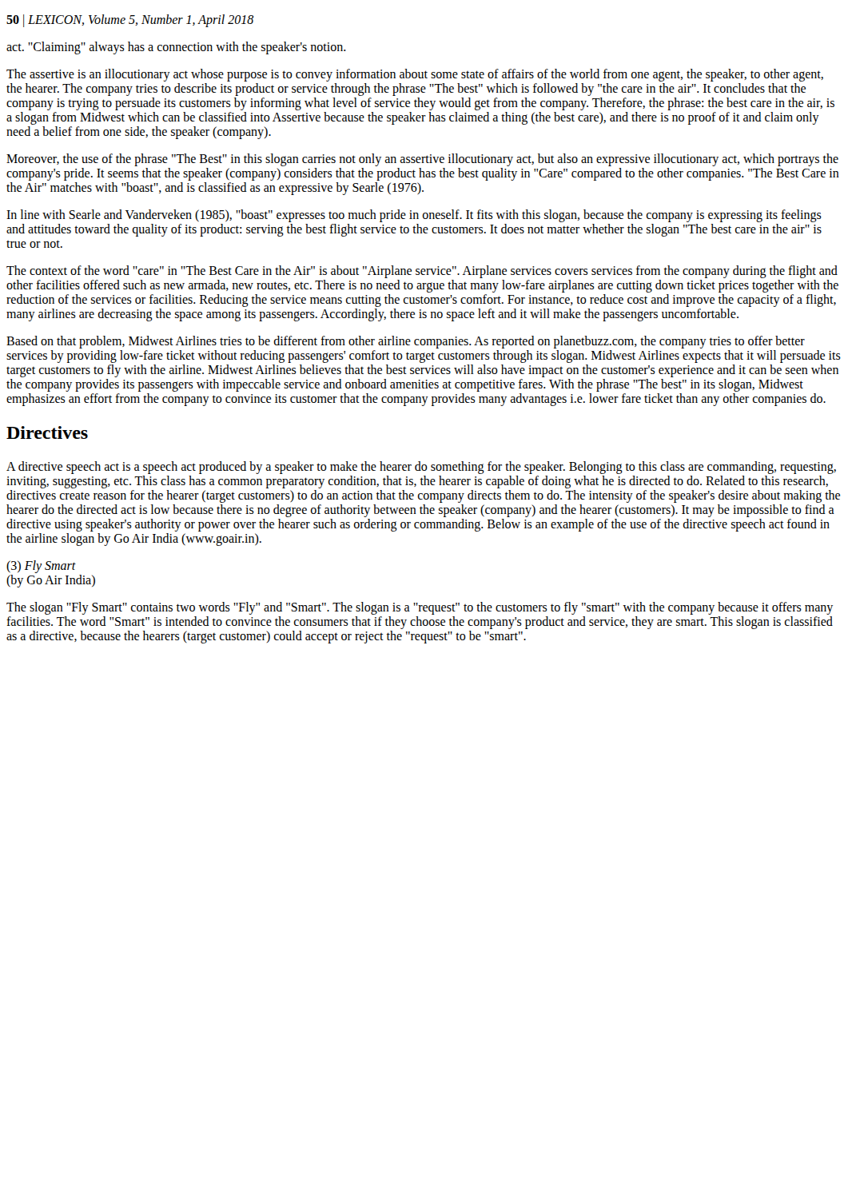50 | LEXICON, Volume 5, Number 1, April 2018
act. "Claiming" always has a connection with the speaker's notion.
The assertive is an illocutionary act whose purpose is to convey information about some state of affairs of the world from one agent, the speaker, to other agent, the hearer. The company tries to describe its product or service through the phrase "The best" which is followed by "the care in the air". It concludes that the company is trying to persuade its customers by informing what level of service they would get from the company. Therefore, the phrase: the best care in the air, is a slogan from Midwest which can be classified into Assertive because the speaker has claimed a thing (the best care), and there is no proof of it and claim only need a belief from one side, the speaker (company).
Moreover, the use of the phrase "The Best" in this slogan carries not only an assertive illocutionary act, but also an expressive illocutionary act, which portrays the company's pride. It seems that the speaker (company) considers that the product has the best quality in "Care" compared to the other companies. "The Best Care in the Air" matches with "boast", and is classified as an expressive by Searle (1976).
In line with Searle and Vanderveken (1985), "boast" expresses too much pride in oneself. It fits with this slogan, because the company is expressing its feelings and attitudes toward the quality of its product: serving the best flight service to the customers. It does not matter whether the slogan "The best care in the air" is true or not.
The context of the word "care" in "The Best Care in the Air" is about "Airplane service". Airplane services covers services from the company during the flight and other facilities offered such as new armada, new routes, etc. There is no need to argue that many low-fare airplanes are cutting down ticket prices together with the reduction of the services or facilities. Reducing the service means cutting the customer's comfort. For instance, to reduce cost and improve the capacity of a flight, many airlines are decreasing the space among its passengers. Accordingly, there is no space left and it will make the passengers uncomfortable.
Based on that problem, Midwest Airlines tries to be different from other airline companies. As reported on planetbuzz.com, the company tries to offer better services by providing low-fare ticket without reducing passengers' comfort to target customers through its slogan. Midwest Airlines expects that it will persuade its target customers to fly with the airline. Midwest Airlines believes that the best services will also have impact on the customer's experience and it can be seen when the company provides its passengers with impeccable service and onboard amenities at competitive fares. With the phrase "The best" in its slogan, Midwest emphasizes an effort from the company to convince its customer that the company provides many advantages i.e. lower fare ticket than any other companies do.
Directives
A directive speech act is a speech act produced by a speaker to make the hearer do something for the speaker. Belonging to this class are commanding, requesting, inviting, suggesting, etc. This class has a common preparatory condition, that is, the hearer is capable of doing what he is directed to do. Related to this research, directives create reason for the hearer (target customers) to do an action that the company directs them to do. The intensity of the speaker's desire about making the hearer do the directed act is low because there is no degree of authority between the speaker (company) and the hearer (customers). It may be impossible to find a directive using speaker's authority or power over the hearer such as ordering or commanding. Below is an example of the use of the directive speech act found in the airline slogan by Go Air India (www.goair.in).
(3) Fly Smart
(by Go Air India)
The slogan "Fly Smart" contains two words "Fly" and "Smart". The slogan is a "request" to the customers to fly "smart" with the company because it offers many facilities. The word "Smart" is intended to convince the consumers that if they choose the company's product and service, they are smart. This slogan is classified as a directive, because the hearers (target customer) could accept or reject the "request" to be "smart".